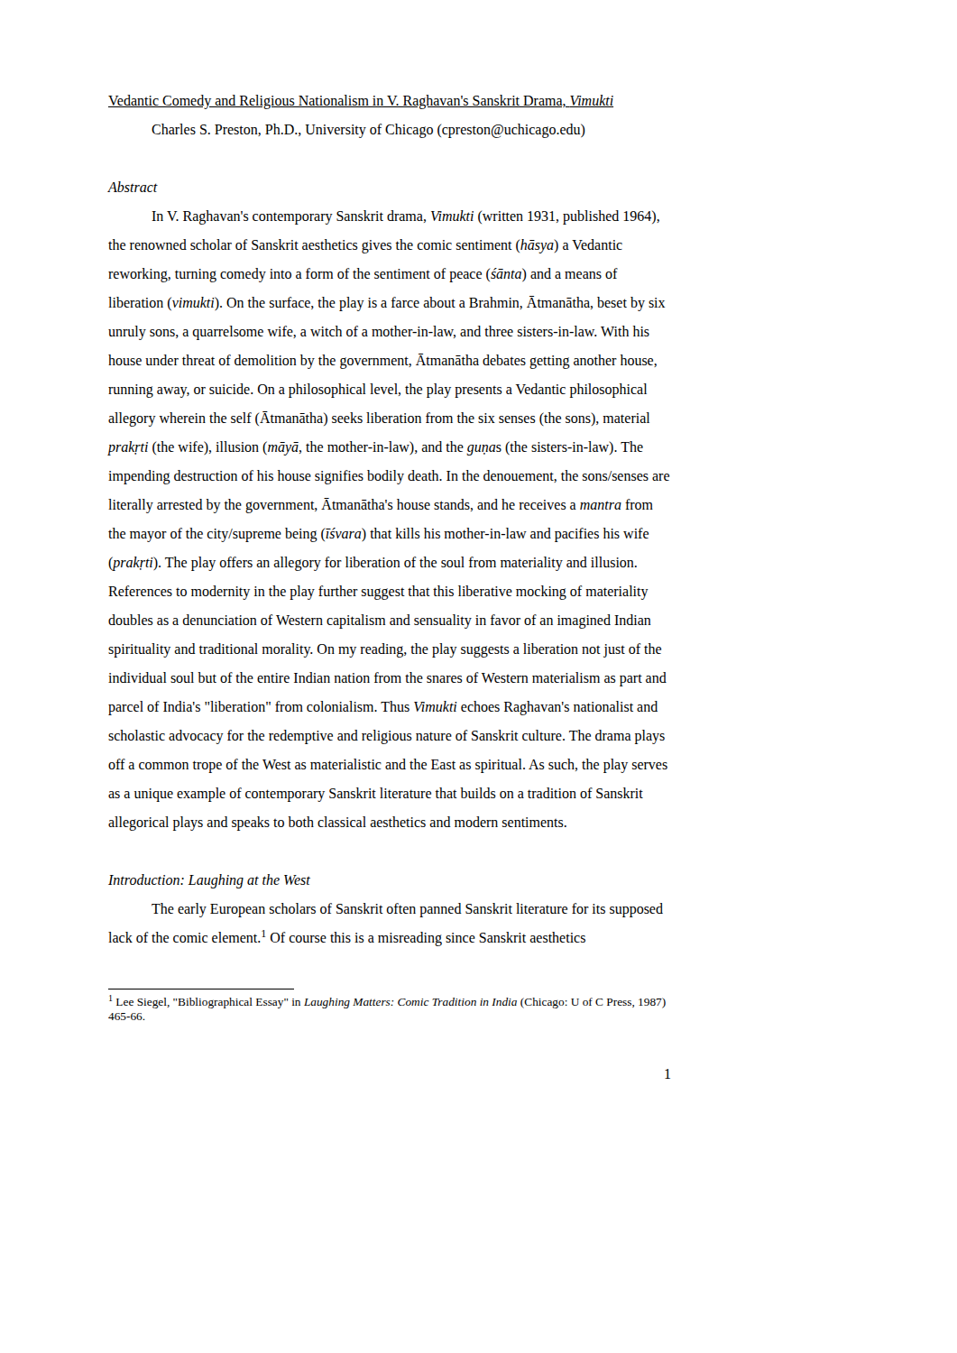Vedantic Comedy and Religious Nationalism in V. Raghavan's Sanskrit Drama, Vimukti
Charles S. Preston, Ph.D., University of Chicago (cpreston@uchicago.edu)
Abstract
In V. Raghavan's contemporary Sanskrit drama, Vimukti (written 1931, published 1964), the renowned scholar of Sanskrit aesthetics gives the comic sentiment (hāsya) a Vedantic reworking, turning comedy into a form of the sentiment of peace (śānta) and a means of liberation (vimukti). On the surface, the play is a farce about a Brahmin, Ātmanātha, beset by six unruly sons, a quarrelsome wife, a witch of a mother-in-law, and three sisters-in-law. With his house under threat of demolition by the government, Ātmanātha debates getting another house, running away, or suicide. On a philosophical level, the play presents a Vedantic philosophical allegory wherein the self (Ātmanātha) seeks liberation from the six senses (the sons), material prakṛti (the wife), illusion (māyā, the mother-in-law), and the guṇas (the sisters-in-law). The impending destruction of his house signifies bodily death. In the denouement, the sons/senses are literally arrested by the government, Ātmanātha's house stands, and he receives a mantra from the mayor of the city/supreme being (īśvara) that kills his mother-in-law and pacifies his wife (prakṛti). The play offers an allegory for liberation of the soul from materiality and illusion. References to modernity in the play further suggest that this liberative mocking of materiality doubles as a denunciation of Western capitalism and sensuality in favor of an imagined Indian spirituality and traditional morality. On my reading, the play suggests a liberation not just of the individual soul but of the entire Indian nation from the snares of Western materialism as part and parcel of India's "liberation" from colonialism. Thus Vimukti echoes Raghavan's nationalist and scholastic advocacy for the redemptive and religious nature of Sanskrit culture. The drama plays off a common trope of the West as materialistic and the East as spiritual. As such, the play serves as a unique example of contemporary Sanskrit literature that builds on a tradition of Sanskrit allegorical plays and speaks to both classical aesthetics and modern sentiments.
Introduction: Laughing at the West
The early European scholars of Sanskrit often panned Sanskrit literature for its supposed lack of the comic element.1 Of course this is a misreading since Sanskrit aesthetics
1 Lee Siegel, "Bibliographical Essay" in Laughing Matters: Comic Tradition in India (Chicago: U of C Press, 1987) 465-66.
1